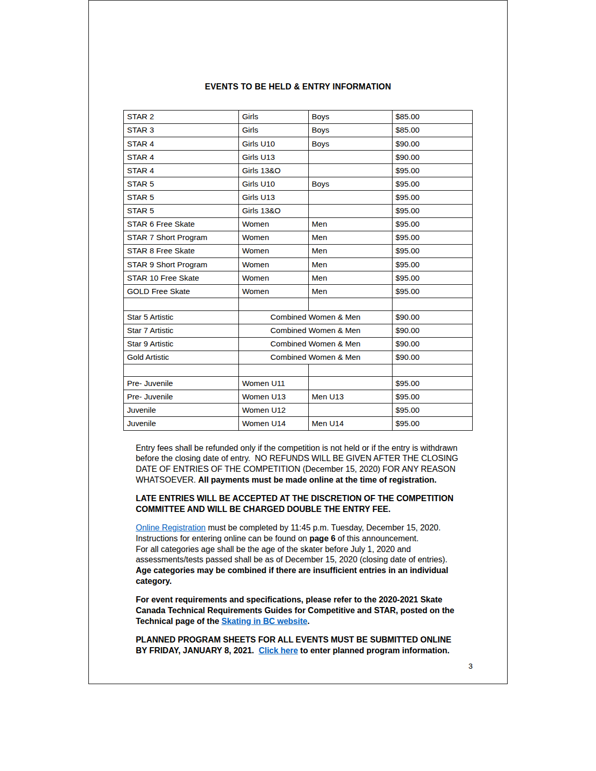EVENTS TO BE HELD & ENTRY INFORMATION
| STAR 2 | Girls | Boys | $85.00 |
| STAR 3 | Girls | Boys | $85.00 |
| STAR 4 | Girls U10 | Boys | $90.00 |
| STAR 4 | Girls U13 | | $90.00 |
| STAR 4 | Girls 13&O | | $95.00 |
| STAR 5 | Girls U10 | Boys | $95.00 |
| STAR 5 | Girls U13 | | $95.00 |
| STAR 5 | Girls 13&O | | $95.00 |
| STAR 6 Free Skate | Women | Men | $95.00 |
| STAR 7 Short Program | Women | Men | $95.00 |
| STAR 8 Free Skate | Women | Men | $95.00 |
| STAR 9 Short Program | Women | Men | $95.00 |
| STAR 10 Free Skate | Women | Men | $95.00 |
| GOLD Free Skate | Women | Men | $95.00 |
| Star 5 Artistic | Combined Women & Men | $90.00 |
| Star 7 Artistic | Combined Women & Men | $90.00 |
| Star 9 Artistic | Combined Women & Men | $90.00 |
| Gold Artistic | Combined Women & Men | $90.00 |
| Pre- Juvenile | Women U11 | | $95.00 |
| Pre- Juvenile | Women U13 | Men U13 | $95.00 |
| Juvenile | Women U12 | | $95.00 |
| Juvenile | Women U14 | Men U14 | $95.00 |
Entry fees shall be refunded only if the competition is not held or if the entry is withdrawn before the closing date of entry. NO REFUNDS WILL BE GIVEN AFTER THE CLOSING DATE OF ENTRIES OF THE COMPETITION (December 15, 2020) FOR ANY REASON WHATSOEVER. All payments must be made online at the time of registration.
LATE ENTRIES WILL BE ACCEPTED AT THE DISCRETION OF THE COMPETITION COMMITTEE AND WILL BE CHARGED DOUBLE THE ENTRY FEE.
Online Registration must be completed by 11:45 p.m. Tuesday, December 15, 2020. Instructions for entering online can be found on page 6 of this announcement.
For all categories age shall be the age of the skater before July 1, 2020 and assessments/tests passed shall be as of December 15, 2020 (closing date of entries). Age categories may be combined if there are insufficient entries in an individual category.
For event requirements and specifications, please refer to the 2020-2021 Skate Canada Technical Requirements Guides for Competitive and STAR, posted on the Technical page of the Skating in BC website.
PLANNED PROGRAM SHEETS FOR ALL EVENTS MUST BE SUBMITTED ONLINE BY FRIDAY, JANUARY 8, 2021. Click here to enter planned program information.
3